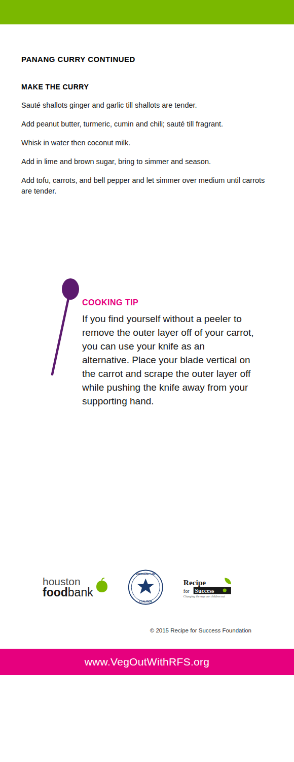Panang Curry Continued
Make the Curry
Sauté shallots ginger and garlic till shallots are tender.
Add peanut butter, turmeric, cumin and chili; sauté till fragrant.
Whisk in water then coconut milk.
Add in lime and brown sugar, bring to simmer and season.
Add tofu, carrots, and bell pepper and let simmer over medium until carrots are tender.
Cooking Tip
If you find yourself without a peeler to remove the outer layer off of your carrot, you can use your knife as an alternative. Place your blade vertical on the carrot and scrape the outer layer off while pushing the knife away from your supporting hand.
houston foodbank
EMERGENCY AID COALITION Recipe for Success Changing the way our children eat
© 2015 Recipe for Success Foundation
www.VegOutWithRFS.org